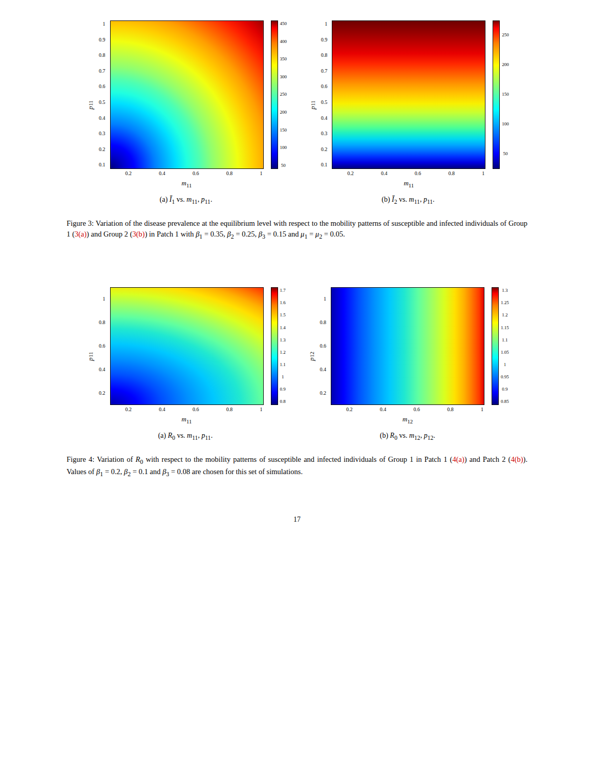p11
1 0.9 0.8 0.7 0.6 0.5 0.4 0.3 0.2 0.1
0.2 0.4 0.6 0.8 1
m11
450 400 350 300 250 200 150 100 50
(a) Ī1 vs. m11, p11.
p11
1 0.9 0.8 0.7 0.6 0.5 0.4 0.3 0.2 0.1
0.2 0.4 0.6 0.8 1
m11
250 200 150 100 50
(b) Ī2 vs. m11, p11.
Figure 3: Variation of the disease prevalence at the equilibrium level with respect to the mobility patterns of susceptible and infected individuals of Group 1 (3(a)) and Group 2 (3(b)) in Patch 1 with β1 = 0.35, β2 = 0.25, β3 = 0.15 and μ1 = μ2 = 0.05.
p11
1 0.8 0.6 0.4 0.2
0.2 0.4 0.6 0.8 1
m11
1.7 1.6 1.5 1.4 1.3 1.2 1.1 1 0.9 0.8
(a) R0 vs. m11, p11.
p12
1 0.8 0.6 0.4 0.2
0.2 0.4 0.6 0.8 1
m12
1.3 1.25 1.2 1.15 1.1 1.05 1 0.95 0.9 0.85
(b) R0 vs. m12, p12.
Figure 4: Variation of R0 with respect to the mobility patterns of susceptible and infected individuals of Group 1 in Patch 1 (4(a)) and Patch 2 (4(b)). Values of β1 = 0.2, β2 = 0.1 and β3 = 0.08 are chosen for this set of simulations.
17